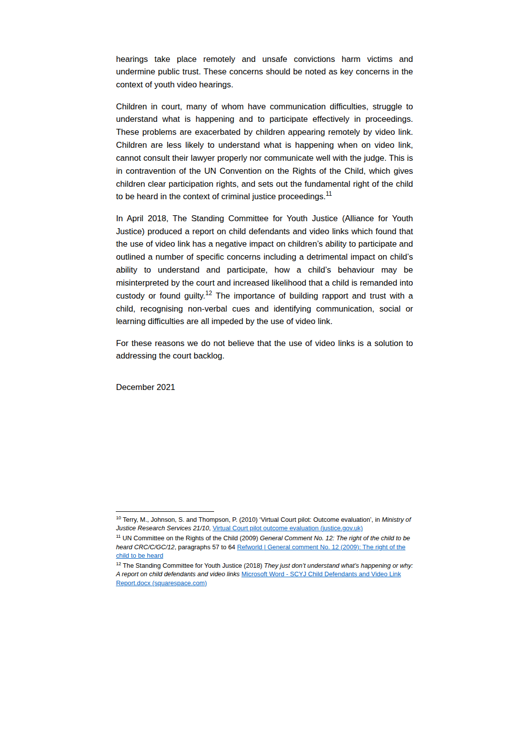hearings take place remotely and unsafe convictions harm victims and undermine public trust. These concerns should be noted as key concerns in the context of youth video hearings.
Children in court, many of whom have communication difficulties, struggle to understand what is happening and to participate effectively in proceedings. These problems are exacerbated by children appearing remotely by video link. Children are less likely to understand what is happening when on video link, cannot consult their lawyer properly nor communicate well with the judge. This is in contravention of the UN Convention on the Rights of the Child, which gives children clear participation rights, and sets out the fundamental right of the child to be heard in the context of criminal justice proceedings.11
In April 2018, The Standing Committee for Youth Justice (Alliance for Youth Justice) produced a report on child defendants and video links which found that the use of video link has a negative impact on children’s ability to participate and outlined a number of specific concerns including a detrimental impact on child’s ability to understand and participate, how a child’s behaviour may be misinterpreted by the court and increased likelihood that a child is remanded into custody or found guilty.12 The importance of building rapport and trust with a child, recognising non-verbal cues and identifying communication, social or learning difficulties are all impeded by the use of video link.
For these reasons we do not believe that the use of video links is a solution to addressing the court backlog.
December 2021
10 Terry, M., Johnson, S. and Thompson, P. (2010) ‘Virtual Court pilot: Outcome evaluation’, in Ministry of Justice Research Services 21/10, Virtual Court pilot outcome evaluation (justice.gov.uk)
11 UN Committee on the Rights of the Child (2009) General Comment No. 12: The right of the child to be heard CRC/C/GC/12, paragraphs 57 to 64 Refworld | General comment No. 12 (2009): The right of the child to be heard
12 The Standing Committee for Youth Justice (2018) They just don’t understand what’s happening or why: A report on child defendants and video links Microsoft Word - SCYJ Child Defendants and Video Link Report.docx (squarespace.com)